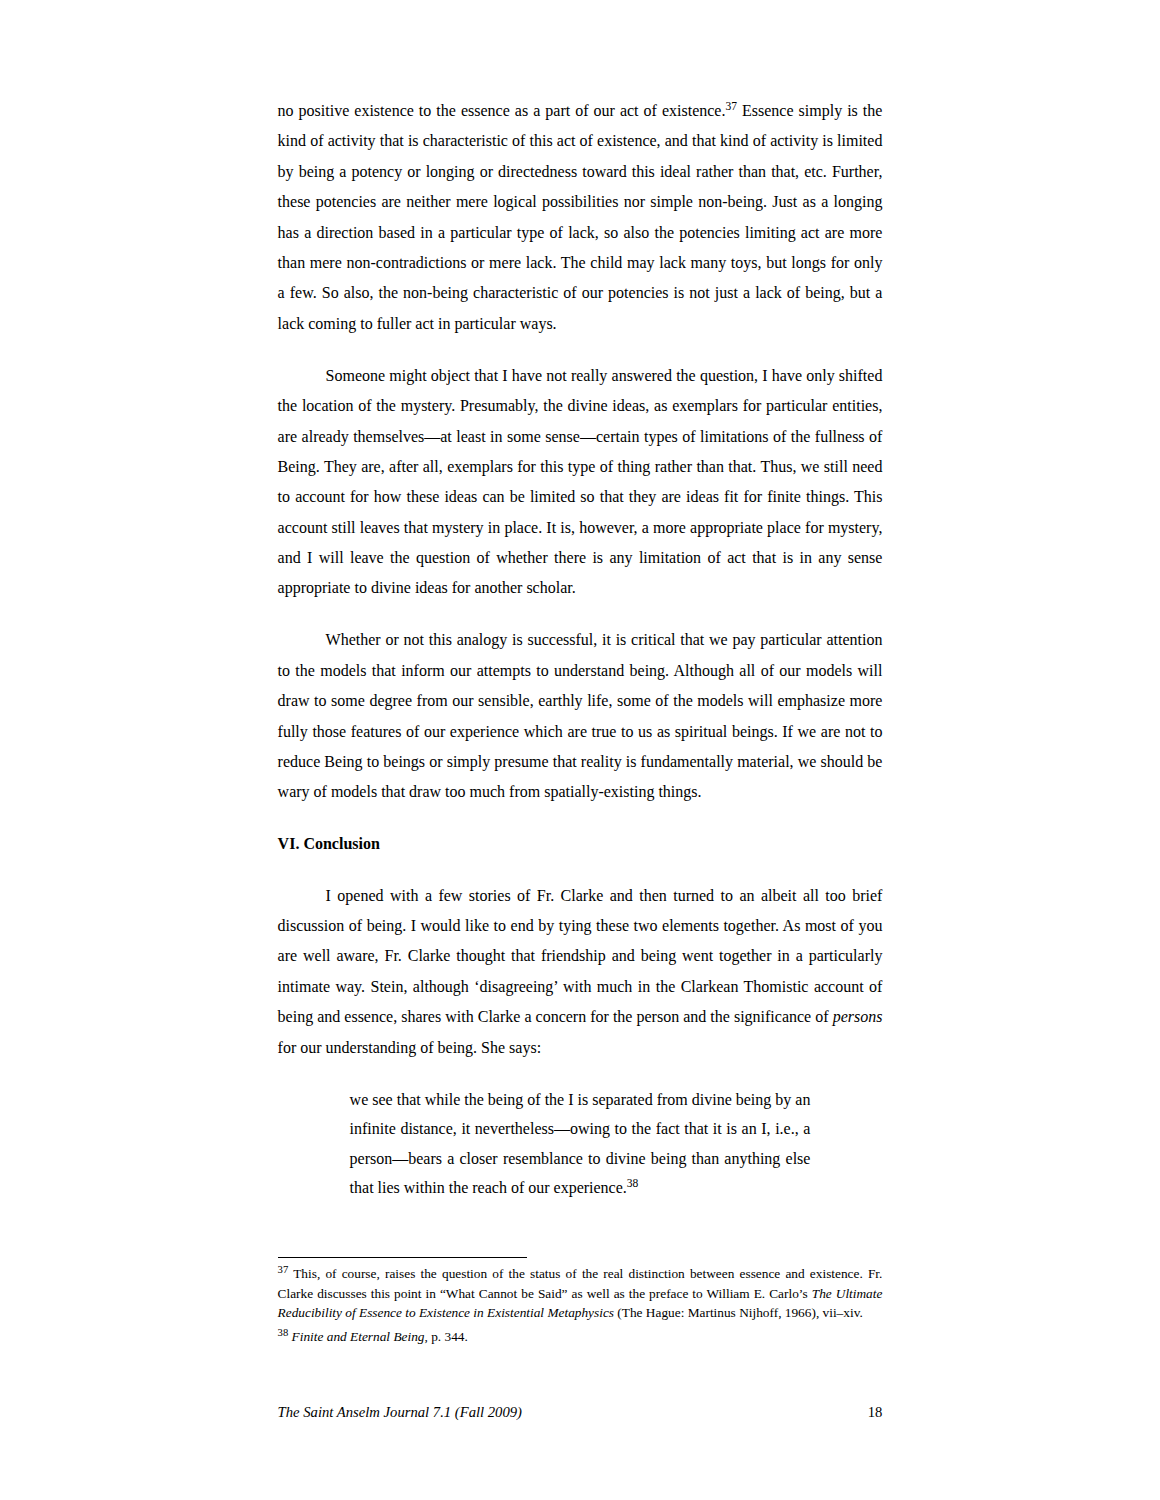no positive existence to the essence as a part of our act of existence.37 Essence simply is the kind of activity that is characteristic of this act of existence, and that kind of activity is limited by being a potency or longing or directedness toward this ideal rather than that, etc. Further, these potencies are neither mere logical possibilities nor simple non-being. Just as a longing has a direction based in a particular type of lack, so also the potencies limiting act are more than mere non-contradictions or mere lack. The child may lack many toys, but longs for only a few. So also, the non-being characteristic of our potencies is not just a lack of being, but a lack coming to fuller act in particular ways.
Someone might object that I have not really answered the question, I have only shifted the location of the mystery. Presumably, the divine ideas, as exemplars for particular entities, are already themselves—at least in some sense—certain types of limitations of the fullness of Being. They are, after all, exemplars for this type of thing rather than that. Thus, we still need to account for how these ideas can be limited so that they are ideas fit for finite things. This account still leaves that mystery in place. It is, however, a more appropriate place for mystery, and I will leave the question of whether there is any limitation of act that is in any sense appropriate to divine ideas for another scholar.
Whether or not this analogy is successful, it is critical that we pay particular attention to the models that inform our attempts to understand being. Although all of our models will draw to some degree from our sensible, earthly life, some of the models will emphasize more fully those features of our experience which are true to us as spiritual beings. If we are not to reduce Being to beings or simply presume that reality is fundamentally material, we should be wary of models that draw too much from spatially-existing things.
VI. Conclusion
I opened with a few stories of Fr. Clarke and then turned to an albeit all too brief discussion of being. I would like to end by tying these two elements together. As most of you are well aware, Fr. Clarke thought that friendship and being went together in a particularly intimate way. Stein, although ‘disagreeing’ with much in the Clarkean Thomistic account of being and essence, shares with Clarke a concern for the person and the significance of persons for our understanding of being. She says:
we see that while the being of the I is separated from divine being by an infinite distance, it nevertheless—owing to the fact that it is an I, i.e., a person—bears a closer resemblance to divine being than anything else that lies within the reach of our experience.38
37 This, of course, raises the question of the status of the real distinction between essence and existence. Fr. Clarke discusses this point in “What Cannot be Said” as well as the preface to William E. Carlo’s The Ultimate Reducibility of Essence to Existence in Existential Metaphysics (The Hague: Martinus Nijhoff, 1966), vii–xiv.
38 Finite and Eternal Being, p. 344.
The Saint Anselm Journal 7.1 (Fall 2009) 18